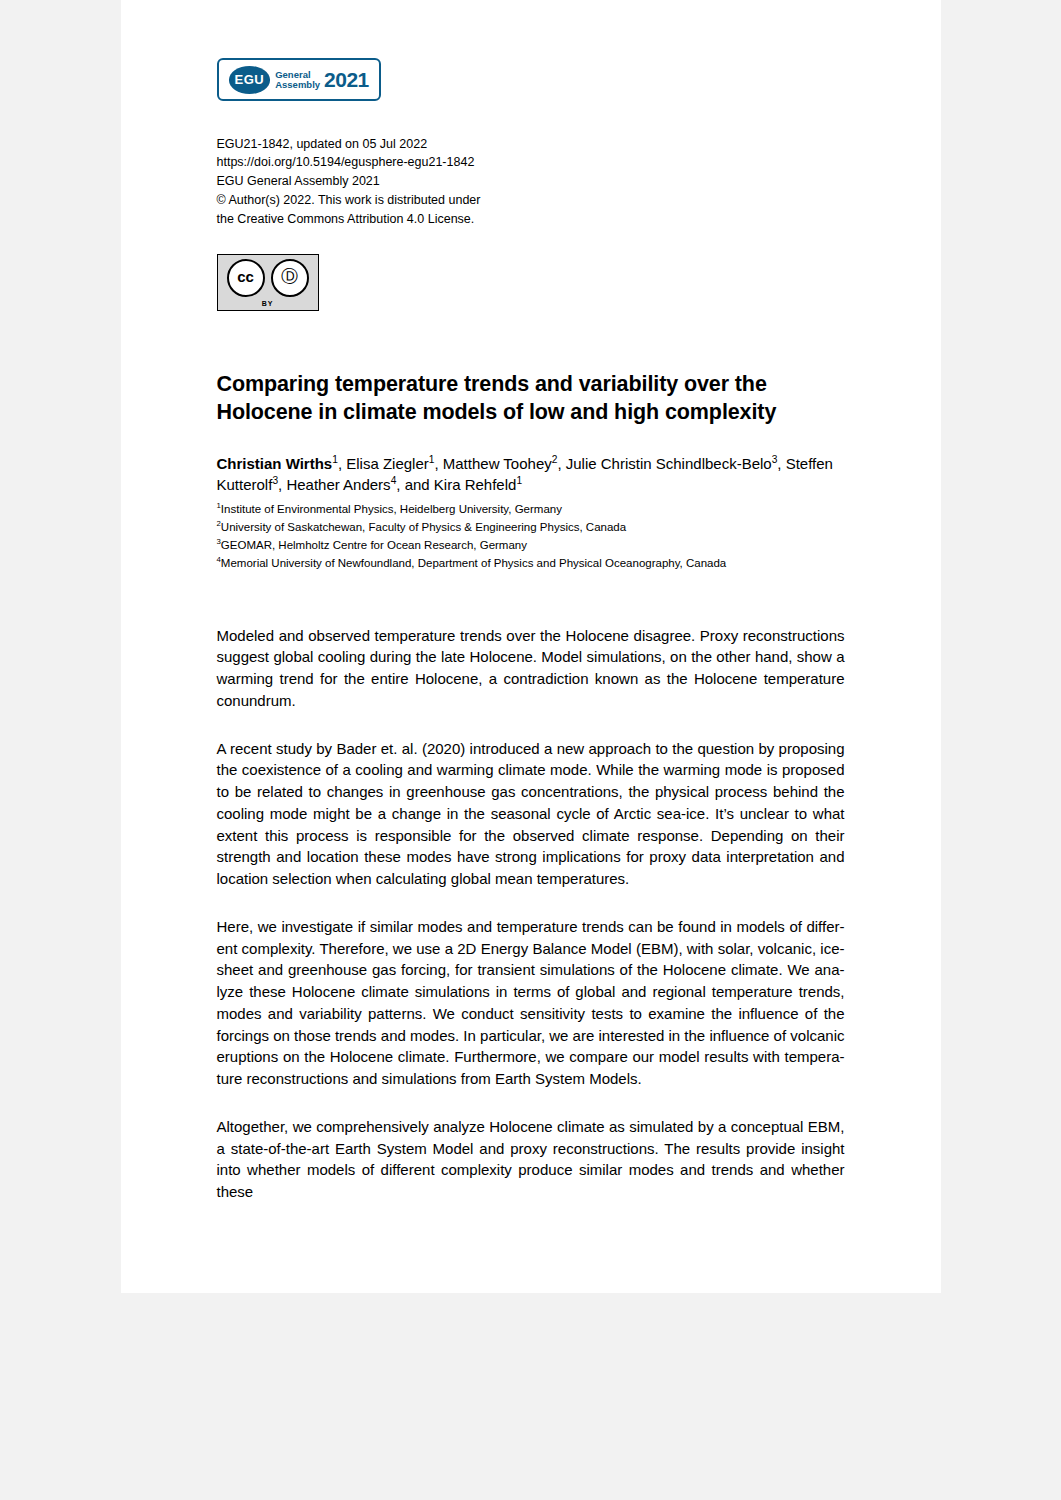EGU General
Assembly 2021
EGU21-1842, updated on 05 Jul 2022
https://doi.org/10.5194/egusphere-egu21-1842
EGU General Assembly 2021
© Author(s) 2022. This work is distributed under
the Creative Commons Attribution 4.0 License.
ccⒹ BY
Comparing temperature trends and variability over the Holocene in climate models of low and high complexity
Christian Wirths1, Elisa Ziegler1, Matthew Toohey2, Julie Christin Schindlbeck-Belo3, Steffen Kutterolf3, Heather Anders4, and Kira Rehfeld1
1Institute of Environmental Physics, Heidelberg University, Germany
2University of Saskatchewan, Faculty of Physics & Engineering Physics, Canada
3GEOMAR, Helmholtz Centre for Ocean Research, Germany
4Memorial University of Newfoundland, Department of Physics and Physical Oceanography, Canada
Modeled and observed temperature trends over the Holocene disagree. Proxy reconstructions suggest global cooling during the late Holocene. Model simulations, on the other hand, show a warming trend for the entire Holocene, a contradiction known as the Holocene temperature conundrum.
A recent study by Bader et. al. (2020) introduced a new approach to the question by proposing the coexistence of a cooling and warming climate mode. While the warming mode is proposed to be related to changes in greenhouse gas concentrations, the physical process behind the cooling mode might be a change in the seasonal cycle of Arctic sea-ice. It’s unclear to what extent this process is responsible for the observed climate response. Depending on their strength and location these modes have strong implications for proxy data interpretation and location selection when calculating global mean temperatures.
Here, we investigate if similar modes and temperature trends can be found in models of different complexity. Therefore, we use a 2D Energy Balance Model (EBM), with solar, volcanic, ice-sheet and greenhouse gas forcing, for transient simulations of the Holocene climate. We analyze these Holocene climate simulations in terms of global and regional temperature trends, modes and variability patterns. We conduct sensitivity tests to examine the influence of the forcings on those trends and modes. In particular, we are interested in the influence of volcanic eruptions on the Holocene climate. Furthermore, we compare our model results with temperature reconstructions and simulations from Earth System Models.
Altogether, we comprehensively analyze Holocene climate as simulated by a conceptual EBM, a state-of-the-art Earth System Model and proxy reconstructions. The results provide insight into whether models of different complexity produce similar modes and trends and whether these